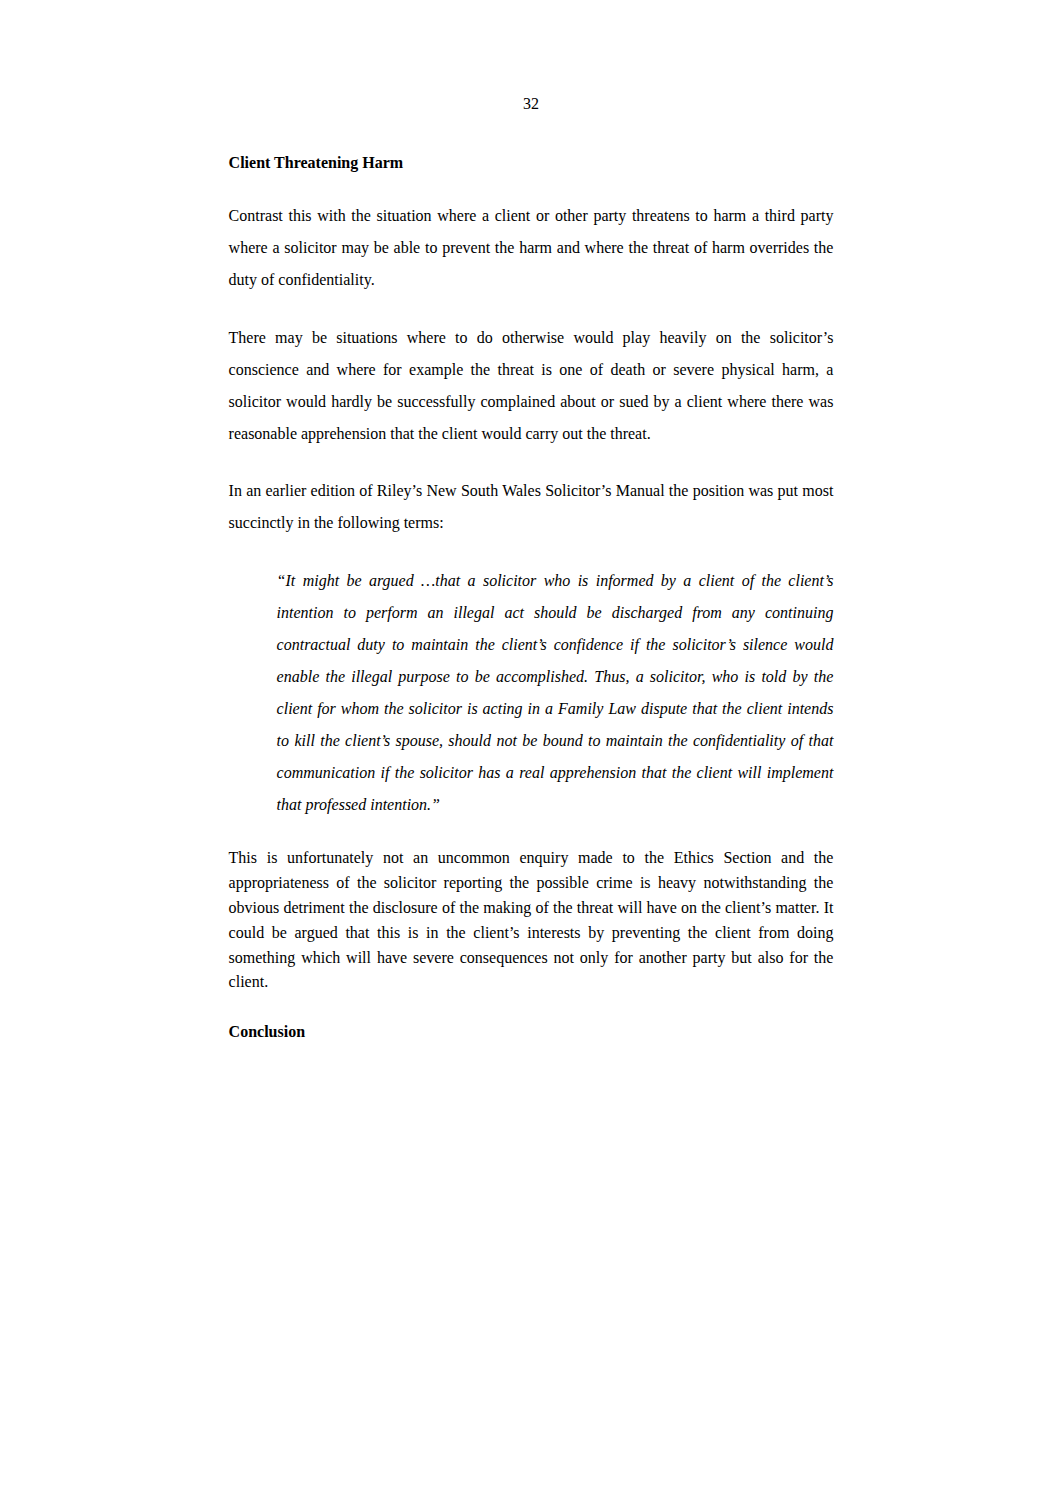32
Client Threatening Harm
Contrast this with the situation where a client or other party threatens to harm a third party where a solicitor may be able to prevent the harm and where the threat of harm overrides the duty of confidentiality.
There may be situations where to do otherwise would play heavily on the solicitor’s conscience and where for example the threat is one of death or severe physical harm, a solicitor would hardly be successfully complained about or sued by a client where there was reasonable apprehension that the client would carry out the threat.
In an earlier edition of Riley’s New South Wales Solicitor’s Manual the position was put most succinctly in the following terms:
“It might be argued …that a solicitor who is informed by a client of the client’s intention to perform an illegal act should be discharged from any continuing contractual duty to maintain the client’s confidence if the solicitor’s silence would enable the illegal purpose to be accomplished. Thus, a solicitor, who is told by the client for whom the solicitor is acting in a Family Law dispute that the client intends to kill the client’s spouse, should not be bound to maintain the confidentiality of that communication if the solicitor has a real apprehension that the client will implement that professed intention.”
This is unfortunately not an uncommon enquiry made to the Ethics Section and the appropriateness of the solicitor reporting the possible crime is heavy notwithstanding the obvious detriment the disclosure of the making of the threat will have on the client’s matter. It could be argued that this is in the client’s interests by preventing the client from doing something which will have severe consequences not only for another party but also for the client.
Conclusion